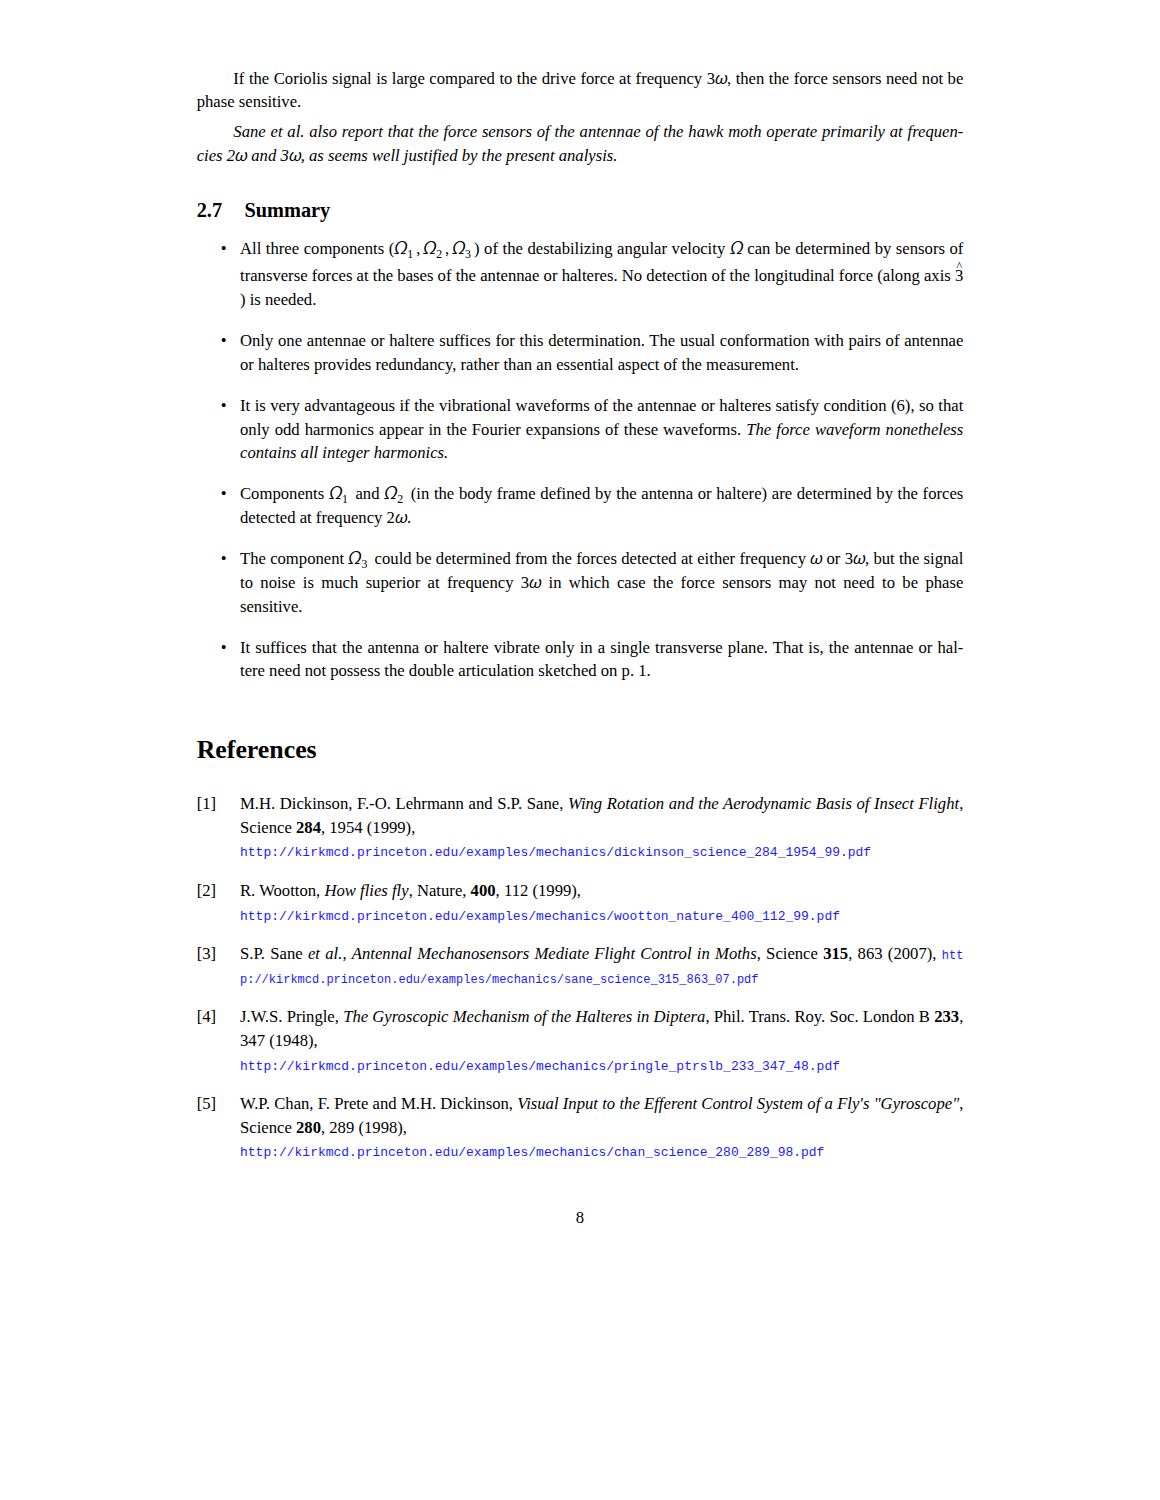If the Coriolis signal is large compared to the drive force at frequency 3ω, then the force sensors need not be phase sensitive.
Sane et al. also report that the force sensors of the antennae of the hawk moth operate primarily at frequencies 2ω and 3ω, as seems well justified by the present analysis.
2.7 Summary
All three components (Ω1,Ω2,Ω3) of the destabilizing angular velocity Ω can be determined by sensors of transverse forces at the bases of the antennae or halteres. No detection of the longitudinal force (along axis 3^) is needed.
Only one antennae or haltere suffices for this determination. The usual conformation with pairs of antennae or halteres provides redundancy, rather than an essential aspect of the measurement.
It is very advantageous if the vibrational waveforms of the antennae or halteres satisfy condition (6), so that only odd harmonics appear in the Fourier expansions of these waveforms. The force waveform nonetheless contains all integer harmonics.
Components Ω1 and Ω2 (in the body frame defined by the antenna or haltere) are determined by the forces detected at frequency 2ω.
The component Ω3 could be determined from the forces detected at either frequency ω or 3ω, but the signal to noise is much superior at frequency 3ω in which case the force sensors may not need to be phase sensitive.
It suffices that the antenna or haltere vibrate only in a single transverse plane. That is, the antennae or haltere need not possess the double articulation sketched on p. 1.
References
M.H. Dickinson, F.-O. Lehrmann and S.P. Sane, Wing Rotation and the Aerodynamic Basis of Insect Flight, Science 284, 1954 (1999),
http://kirkmcd.princeton.edu/examples/mechanics/dickinson_science_284_1954_99.pdf
R. Wootton, How flies fly, Nature, 400, 112 (1999),
http://kirkmcd.princeton.edu/examples/mechanics/wootton_nature_400_112_99.pdf
S.P. Sane et al., Antennal Mechanosensors Mediate Flight Control in Moths, Science 315, 863 (2007), http://kirkmcd.princeton.edu/examples/mechanics/sane_science_315_863_07.pdf
J.W.S. Pringle, The Gyroscopic Mechanism of the Halteres in Diptera, Phil. Trans. Roy. Soc. London B 233, 347 (1948),
http://kirkmcd.princeton.edu/examples/mechanics/pringle_ptrslb_233_347_48.pdf
W.P. Chan, F. Prete and M.H. Dickinson, Visual Input to the Efferent Control System of a Fly's "Gyroscope", Science 280, 289 (1998),
http://kirkmcd.princeton.edu/examples/mechanics/chan_science_280_289_98.pdf
8